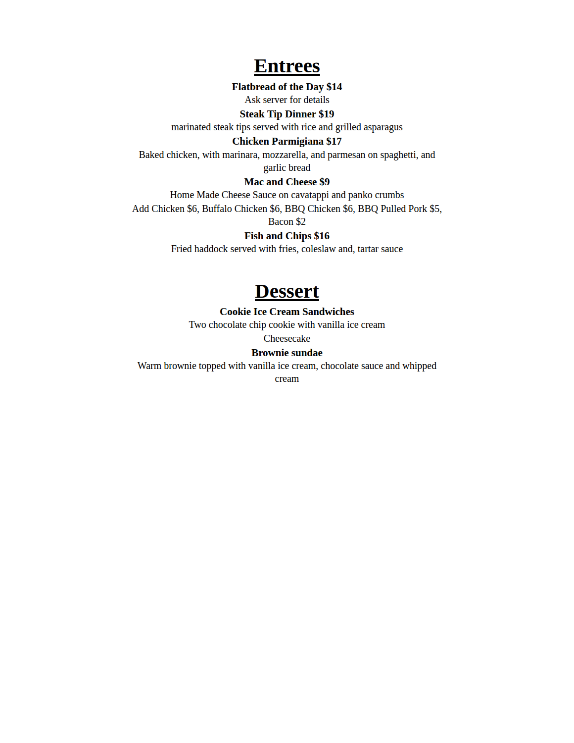Entrees
Flatbread of the Day $14
Ask server for details
Steak Tip Dinner $19
marinated steak tips served with rice and grilled asparagus
Chicken Parmigiana $17
Baked chicken, with marinara, mozzarella, and parmesan on spaghetti, and garlic bread
Mac and Cheese $9
Home Made Cheese Sauce on cavatappi and panko crumbs
Add Chicken $6, Buffalo Chicken $6, BBQ Chicken $6, BBQ Pulled Pork $5, Bacon $2
Fish and Chips $16
Fried haddock served with fries, coleslaw and, tartar sauce
Dessert
Cookie Ice Cream Sandwiches
Two chocolate chip cookie with vanilla ice cream
Cheesecake
Brownie sundae
Warm brownie topped with vanilla ice cream, chocolate sauce and whipped cream